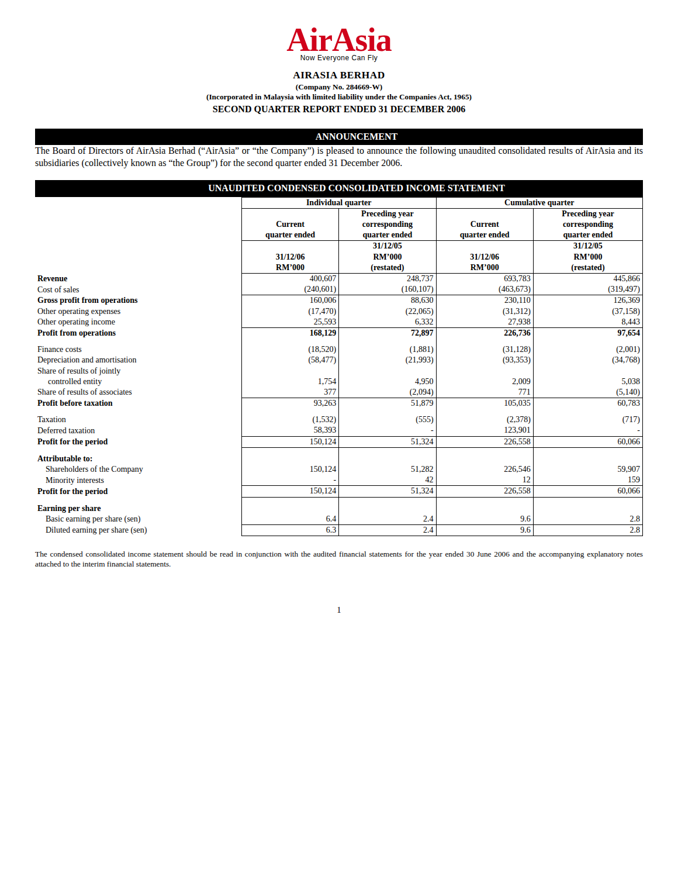AirAsia
Now Everyone Can Fly
AIRASIA BERHAD
(Company No. 284669-W)
(Incorporated in Malaysia with limited liability under the Companies Act, 1965)
SECOND QUARTER REPORT ENDED 31 DECEMBER 2006
ANNOUNCEMENT
The Board of Directors of AirAsia Berhad (“AirAsia” or “the Company”) is pleased to announce the following unaudited consolidated results of AirAsia and its subsidiaries (collectively known as “the Group”) for the second quarter ended 31 December 2006.
UNAUDITED CONDENSED CONSOLIDATED INCOME STATEMENT
| | Individual quarter | Cumulative quarter |
| | Current quarter ended | Preceding year corresponding quarter ended | Current quarter ended | Preceding year corresponding quarter ended |
| | 31/12/06 RM’000 | 31/12/05 RM’000 (restated) | 31/12/06 RM’000 | 31/12/05 RM’000 (restated) |
| Revenue | 400,607 | 248,737 | 693,783 | 445,866 |
| Cost of sales | (240,601) | (160,107) | (463,673) | (319,497) |
| Gross profit from operations | 160,006 | 88,630 | 230,110 | 126,369 |
| Other operating expenses | (17,470) | (22,065) | (31,312) | (37,158) |
| Other operating income | 25,593 | 6,332 | 27,938 | 8,443 |
| Profit from operations | 168,129 | 72,897 | 226,736 | 97,654 |
| Finance costs | (18,520) | (1,881) | (31,128) | (2,001) |
| Depreciation and amortisation | (58,477) | (21,993) | (93,353) | (34,768) |
| Share of results of jointly controlled entity | 1,754 | 4,950 | 2,009 | 5,038 |
| Share of results of associates | 377 | (2,094) | 771 | (5,140) |
| Profit before taxation | 93,263 | 51,879 | 105,035 | 60,783 |
| Taxation | (1,532) | (555) | (2,378) | (717) |
| Deferred taxation | 58,393 | - | 123,901 | - |
| Profit for the period | 150,124 | 51,324 | 226,558 | 60,066 |
| Attributable to: | | | | |
| Shareholders of the Company | 150,124 | 51,282 | 226,546 | 59,907 |
| Minority interests | - | 42 | 12 | 159 |
| Profit for the period | 150,124 | 51,324 | 226,558 | 60,066 |
| Earning per share | | | | |
| Basic earning per share (sen) | 6.4 | 2.4 | 9.6 | 2.8 |
| Diluted earning per share (sen) | 6.3 | 2.4 | 9.6 | 2.8 |
The condensed consolidated income statement should be read in conjunction with the audited financial statements for the year ended 30 June 2006 and the accompanying explanatory notes attached to the interim financial statements.
1